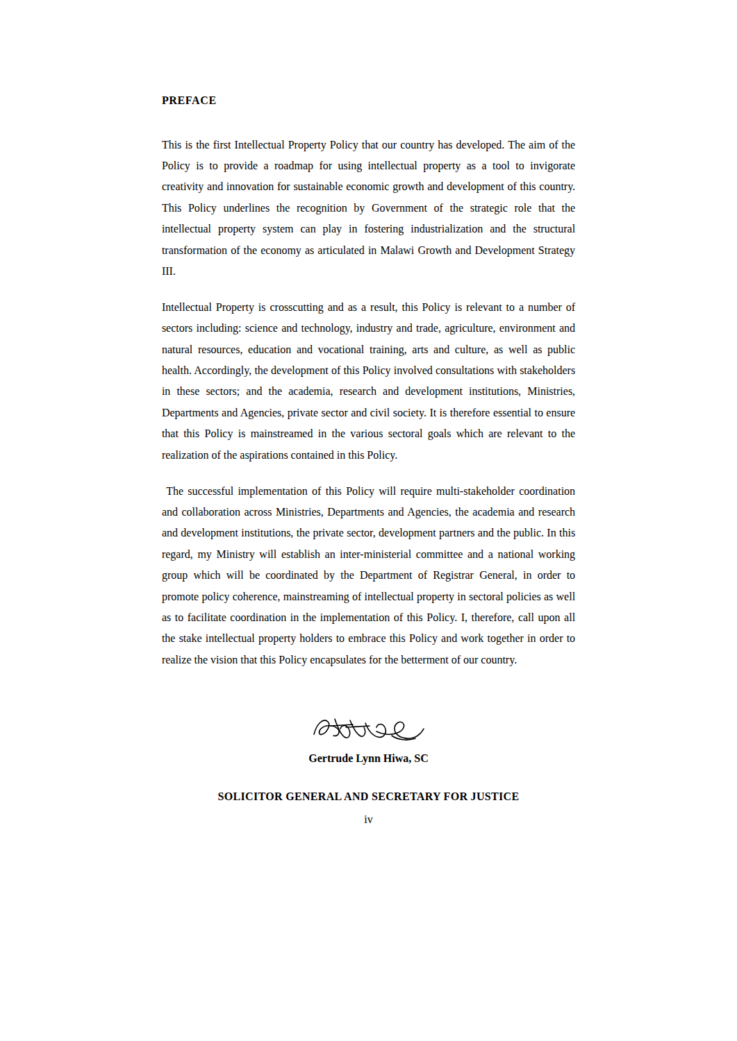PREFACE
This is the first Intellectual Property Policy that our country has developed. The aim of the Policy is to provide a roadmap for using intellectual property as a tool to invigorate creativity and innovation for sustainable economic growth and development of this country. This Policy underlines the recognition by Government of the strategic role that the intellectual property system can play in fostering industrialization and the structural transformation of the economy as articulated in Malawi Growth and Development Strategy III.
Intellectual Property is crosscutting and as a result, this Policy is relevant to a number of sectors including: science and technology, industry and trade, agriculture, environment and natural resources, education and vocational training, arts and culture, as well as public health. Accordingly, the development of this Policy involved consultations with stakeholders in these sectors; and the academia, research and development institutions, Ministries, Departments and Agencies, private sector and civil society. It is therefore essential to ensure that this Policy is mainstreamed in the various sectoral goals which are relevant to the realization of the aspirations contained in this Policy.
The successful implementation of this Policy will require multi-stakeholder coordination and collaboration across Ministries, Departments and Agencies, the academia and research and development institutions, the private sector, development partners and the public. In this regard, my Ministry will establish an inter-ministerial committee and a national working group which will be coordinated by the Department of Registrar General, in order to promote policy coherence, mainstreaming of intellectual property in sectoral policies as well as to facilitate coordination in the implementation of this Policy. I, therefore, call upon all the stake intellectual property holders to embrace this Policy and work together in order to realize the vision that this Policy encapsulates for the betterment of our country.
Gertrude Lynn Hiwa, SC
SOLICITOR GENERAL AND SECRETARY FOR JUSTICE
iv